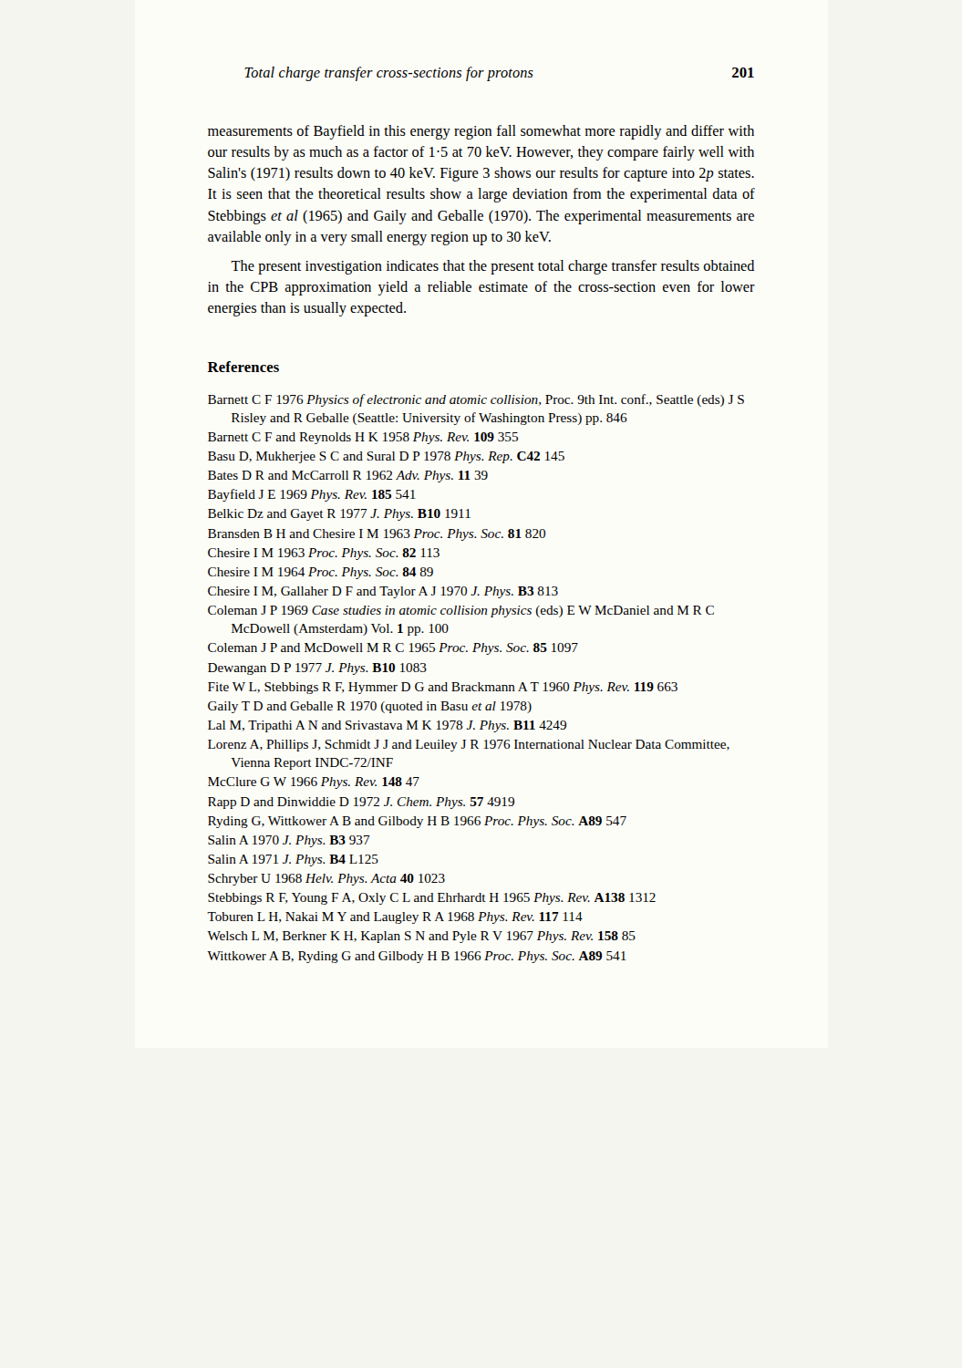Total charge transfer cross-sections for protons 201
measurements of Bayfield in this energy region fall somewhat more rapidly and differ with our results by as much as a factor of 1·5 at 70 keV. However, they compare fairly well with Salin's (1971) results down to 40 keV. Figure 3 shows our results for capture into 2p states. It is seen that the theoretical results show a large deviation from the experimental data of Stebbings et al (1965) and Gaily and Geballe (1970). The experimental measurements are available only in a very small energy region up to 30 keV.
The present investigation indicates that the present total charge transfer results obtained in the CPB approximation yield a reliable estimate of the cross-section even for lower energies than is usually expected.
References
Barnett C F 1976 Physics of electronic and atomic collision, Proc. 9th Int. conf., Seattle (eds) J S Risley and R Geballe (Seattle: University of Washington Press) pp. 846
Barnett C F and Reynolds H K 1958 Phys. Rev. 109 355
Basu D, Mukherjee S C and Sural D P 1978 Phys. Rep. C42 145
Bates D R and McCarroll R 1962 Adv. Phys. 11 39
Bayfield J E 1969 Phys. Rev. 185 541
Belkic Dz and Gayet R 1977 J. Phys. B10 1911
Bransden B H and Chesire I M 1963 Proc. Phys. Soc. 81 820
Chesire I M 1963 Proc. Phys. Soc. 82 113
Chesire I M 1964 Proc. Phys. Soc. 84 89
Chesire I M, Gallaher D F and Taylor A J 1970 J. Phys. B3 813
Coleman J P 1969 Case studies in atomic collision physics (eds) E W McDaniel and M R C McDowell (Amsterdam) Vol. 1 pp. 100
Coleman J P and McDowell M R C 1965 Proc. Phys. Soc. 85 1097
Dewangan D P 1977 J. Phys. B10 1083
Fite W L, Stebbings R F, Hymmer D G and Brackmann A T 1960 Phys. Rev. 119 663
Gaily T D and Geballe R 1970 (quoted in Basu et al 1978)
Lal M, Tripathi A N and Srivastava M K 1978 J. Phys. B11 4249
Lorenz A, Phillips J, Schmidt J J and Leuiley J R 1976 International Nuclear Data Committee, Vienna Report INDC-72/INF
McClure G W 1966 Phys. Rev. 148 47
Rapp D and Dinwiddie D 1972 J. Chem. Phys. 57 4919
Ryding G, Wittkower A B and Gilbody H B 1966 Proc. Phys. Soc. A89 547
Salin A 1970 J. Phys. B3 937
Salin A 1971 J. Phys. B4 L125
Schryber U 1968 Helv. Phys. Acta 40 1023
Stebbings R F, Young F A, Oxly C L and Ehrhardt H 1965 Phys. Rev. A138 1312
Toburen L H, Nakai M Y and Laugley R A 1968 Phys. Rev. 117 114
Welsch L M, Berkner K H, Kaplan S N and Pyle R V 1967 Phys. Rev. 158 85
Wittkower A B, Ryding G and Gilbody H B 1966 Proc. Phys. Soc. A89 541